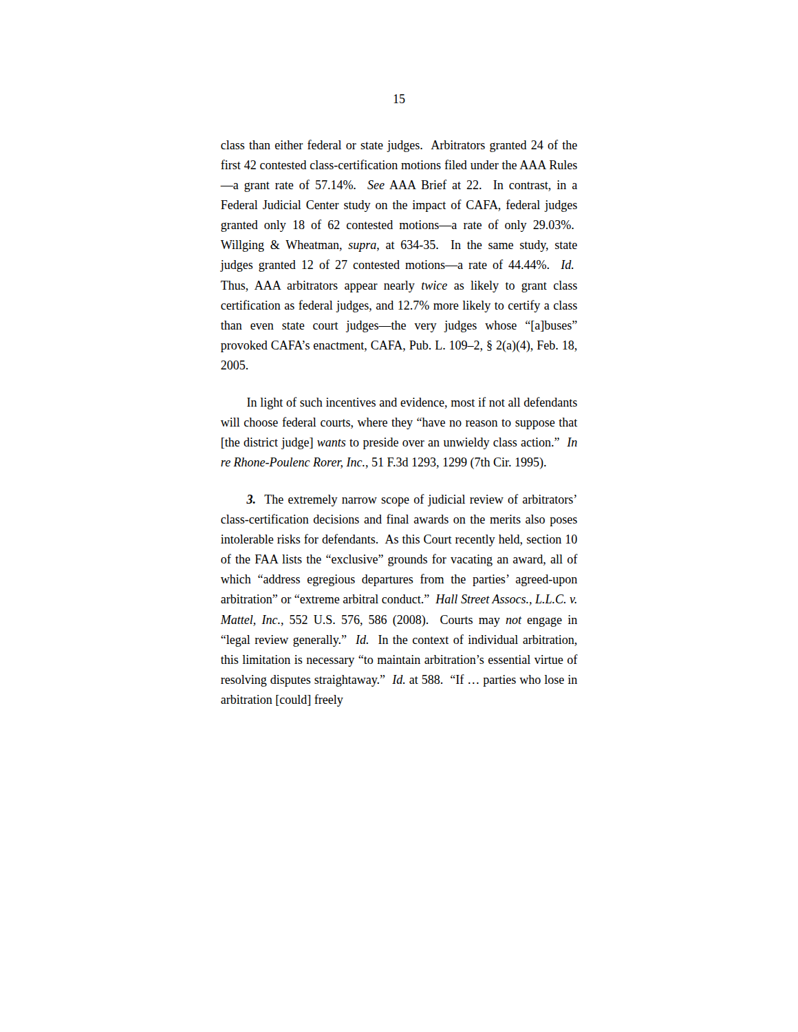15
class than either federal or state judges. Arbitrators granted 24 of the first 42 contested class-certification motions filed under the AAA Rules—a grant rate of 57.14%. See AAA Brief at 22. In contrast, in a Federal Judicial Center study on the impact of CAFA, federal judges granted only 18 of 62 contested motions—a rate of only 29.03%. Willging & Wheatman, supra, at 634-35. In the same study, state judges granted 12 of 27 contested motions—a rate of 44.44%. Id. Thus, AAA arbitrators appear nearly twice as likely to grant class certification as federal judges, and 12.7% more likely to certify a class than even state court judges—the very judges whose “[a]buses” provoked CAFA’s enactment, CAFA, Pub. L. 109–2, § 2(a)(4), Feb. 18, 2005.
In light of such incentives and evidence, most if not all defendants will choose federal courts, where they “have no reason to suppose that [the district judge] wants to preside over an unwieldy class action.” In re Rhone-Poulenc Rorer, Inc., 51 F.3d 1293, 1299 (7th Cir. 1995).
3. The extremely narrow scope of judicial review of arbitrators’ class-certification decisions and final awards on the merits also poses intolerable risks for defendants. As this Court recently held, section 10 of the FAA lists the “exclusive” grounds for vacating an award, all of which “address egregious departures from the parties’ agreed-upon arbitration” or “extreme arbitral conduct.” Hall Street Assocs., L.L.C. v. Mattel, Inc., 552 U.S. 576, 586 (2008). Courts may not engage in “legal review generally.” Id. In the context of individual arbitration, this limitation is necessary “to maintain arbitration’s essential virtue of resolving disputes straightaway.” Id. at 588. “If … parties who lose in arbitration [could] freely